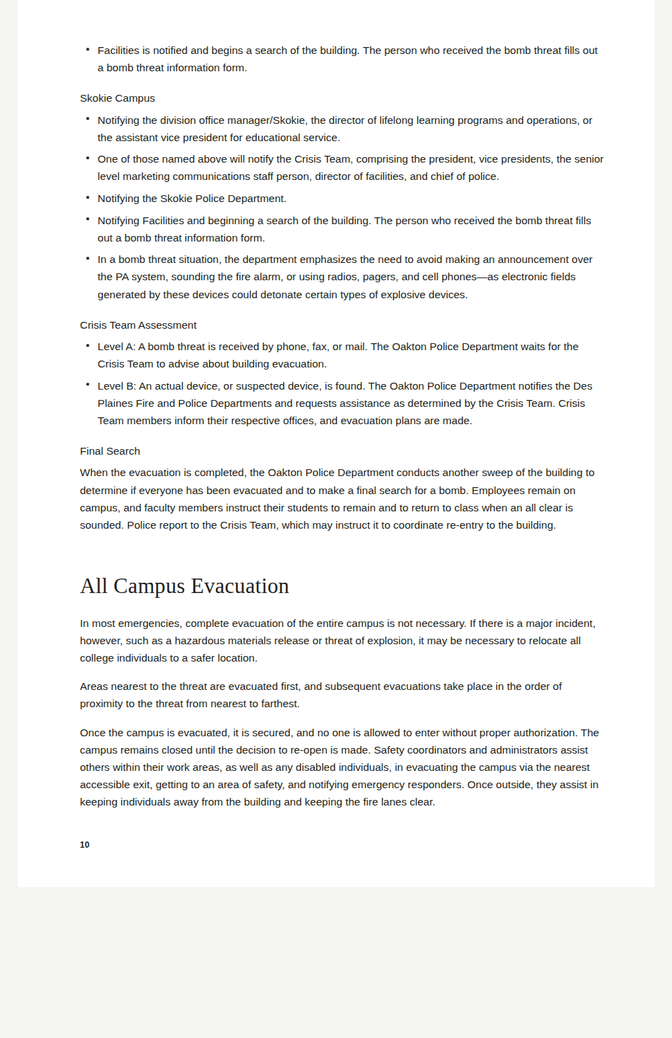Facilities is notified and begins a search of the building. The person who received the bomb threat fills out a bomb threat information form.
Skokie Campus
Notifying the division office manager/Skokie, the director of lifelong learning programs and operations, or the assistant vice president for educational service.
One of those named above will notify the Crisis Team, comprising the president, vice presidents, the senior level marketing communications staff person, director of facilities, and chief of police.
Notifying the Skokie Police Department.
Notifying Facilities and beginning a search of the building. The person who received the bomb threat fills out a bomb threat information form.
In a bomb threat situation, the department emphasizes the need to avoid making an announcement over the PA system, sounding the fire alarm, or using radios, pagers, and cell phones—as electronic fields generated by these devices could detonate certain types of explosive devices.
Crisis Team Assessment
Level A: A bomb threat is received by phone, fax, or mail. The Oakton Police Department waits for the Crisis Team to advise about building evacuation.
Level B: An actual device, or suspected device, is found. The Oakton Police Department notifies the Des Plaines Fire and Police Departments and requests assistance as determined by the Crisis Team. Crisis Team members inform their respective offices, and evacuation plans are made.
Final Search
When the evacuation is completed, the Oakton Police Department conducts another sweep of the building to determine if everyone has been evacuated and to make a final search for a bomb. Employees remain on campus, and faculty members instruct their students to remain and to return to class when an all clear is sounded. Police report to the Crisis Team, which may instruct it to coordinate re-entry to the building.
All Campus Evacuation
In most emergencies, complete evacuation of the entire campus is not necessary. If there is a major incident, however, such as a hazardous materials release or threat of explosion, it may be necessary to relocate all college individuals to a safer location.
Areas nearest to the threat are evacuated first, and subsequent evacuations take place in the order of proximity to the threat from nearest to farthest.
Once the campus is evacuated, it is secured, and no one is allowed to enter without proper authorization. The campus remains closed until the decision to re-open is made. Safety coordinators and administrators assist others within their work areas, as well as any disabled individuals, in evacuating the campus via the nearest accessible exit, getting to an area of safety, and notifying emergency responders. Once outside, they assist in keeping individuals away from the building and keeping the fire lanes clear.
10